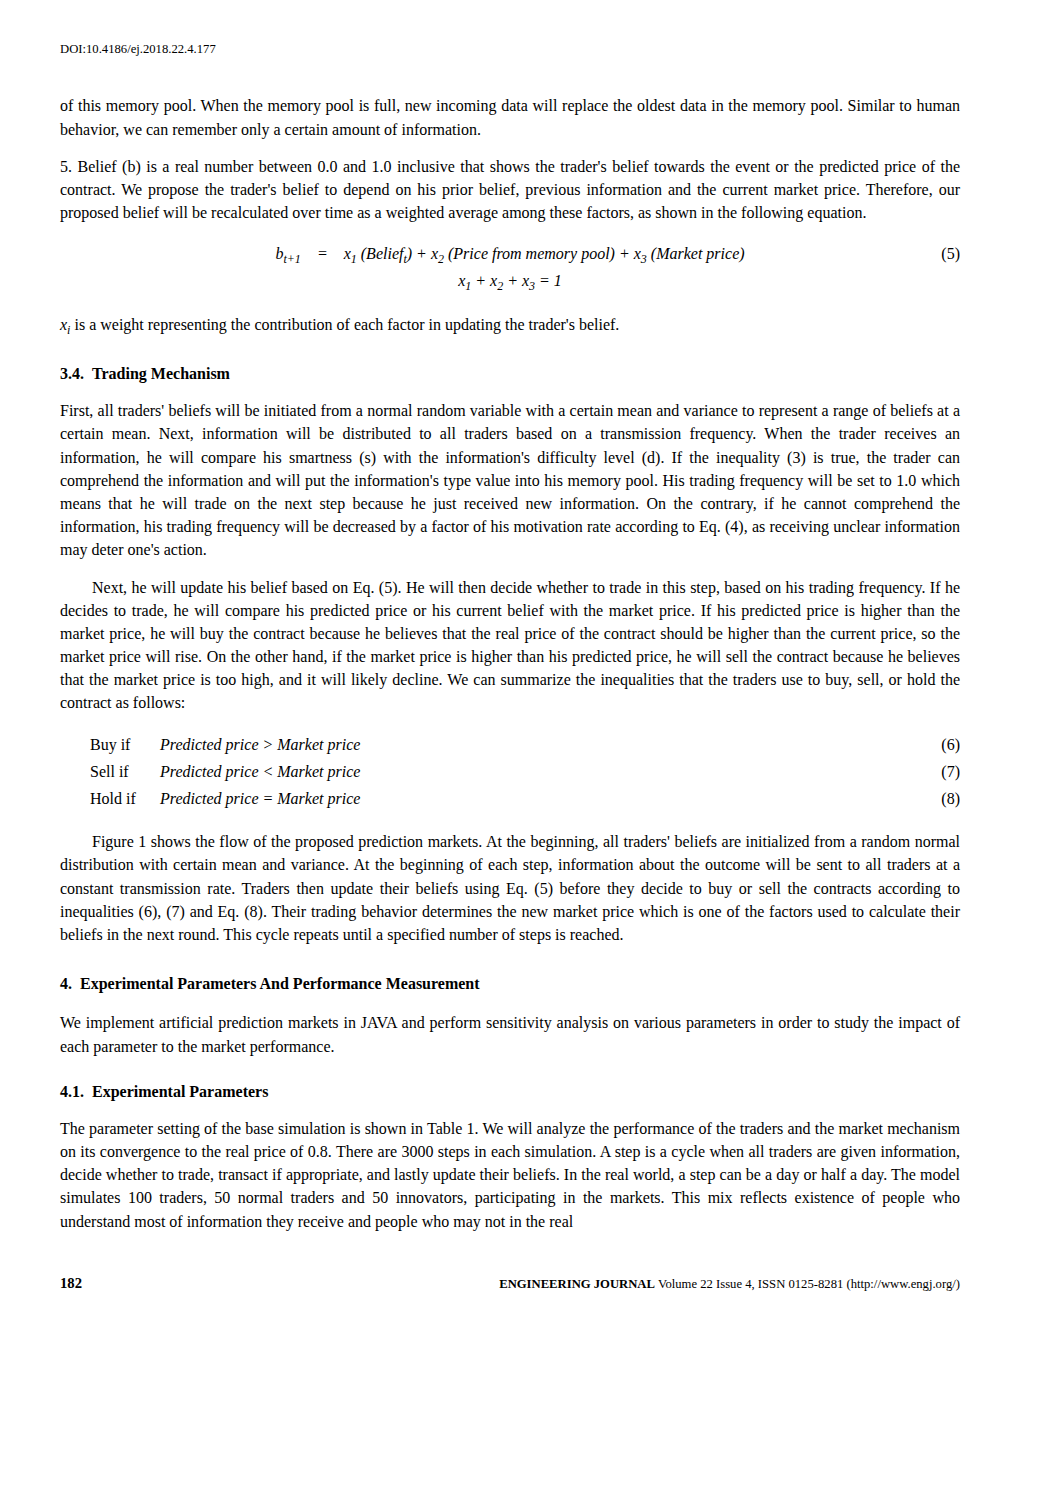DOI:10.4186/ej.2018.22.4.177
of this memory pool. When the memory pool is full, new incoming data will replace the oldest data in the memory pool. Similar to human behavior, we can remember only a certain amount of information.
5. Belief (b) is a real number between 0.0 and 1.0 inclusive that shows the trader's belief towards the event or the predicted price of the contract. We propose the trader's belief to depend on his prior belief, previous information and the current market price. Therefore, our proposed belief will be recalculated over time as a weighted average among these factors, as shown in the following equation.
bt+1 = x1 (Belieft) + x2 (Price from memory pool) + x3 (Market price) x1 + x2 + x3 = 1 (5)
xi is a weight representing the contribution of each factor in updating the trader's belief.
3.4. Trading Mechanism
First, all traders' beliefs will be initiated from a normal random variable with a certain mean and variance to represent a range of beliefs at a certain mean. Next, information will be distributed to all traders based on a transmission frequency. When the trader receives an information, he will compare his smartness (s) with the information's difficulty level (d). If the inequality (3) is true, the trader can comprehend the information and will put the information's type value into his memory pool. His trading frequency will be set to 1.0 which means that he will trade on the next step because he just received new information. On the contrary, if he cannot comprehend the information, his trading frequency will be decreased by a factor of his motivation rate according to Eq. (4), as receiving unclear information may deter one's action.
Next, he will update his belief based on Eq. (5). He will then decide whether to trade in this step, based on his trading frequency. If he decides to trade, he will compare his predicted price or his current belief with the market price. If his predicted price is higher than the market price, he will buy the contract because he believes that the real price of the contract should be higher than the current price, so the market price will rise. On the other hand, if the market price is higher than his predicted price, he will sell the contract because he believes that the market price is too high, and it will likely decline. We can summarize the inequalities that the traders use to buy, sell, or hold the contract as follows:
| Buy if | Predicted price > Market price | (6) |
| Sell if | Predicted price < Market price | (7) |
| Hold if | Predicted price = Market price | (8) |
Figure 1 shows the flow of the proposed prediction markets. At the beginning, all traders' beliefs are initialized from a random normal distribution with certain mean and variance. At the beginning of each step, information about the outcome will be sent to all traders at a constant transmission rate. Traders then update their beliefs using Eq. (5) before they decide to buy or sell the contracts according to inequalities (6), (7) and Eq. (8). Their trading behavior determines the new market price which is one of the factors used to calculate their beliefs in the next round. This cycle repeats until a specified number of steps is reached.
4. Experimental Parameters And Performance Measurement
We implement artificial prediction markets in JAVA and perform sensitivity analysis on various parameters in order to study the impact of each parameter to the market performance.
4.1. Experimental Parameters
The parameter setting of the base simulation is shown in Table 1. We will analyze the performance of the traders and the market mechanism on its convergence to the real price of 0.8. There are 3000 steps in each simulation. A step is a cycle when all traders are given information, decide whether to trade, transact if appropriate, and lastly update their beliefs. In the real world, a step can be a day or half a day. The model simulates 100 traders, 50 normal traders and 50 innovators, participating in the markets. This mix reflects existence of people who understand most of information they receive and people who may not in the real
182 ENGINEERING JOURNAL Volume 22 Issue 4, ISSN 0125-8281 (http://www.engj.org/)